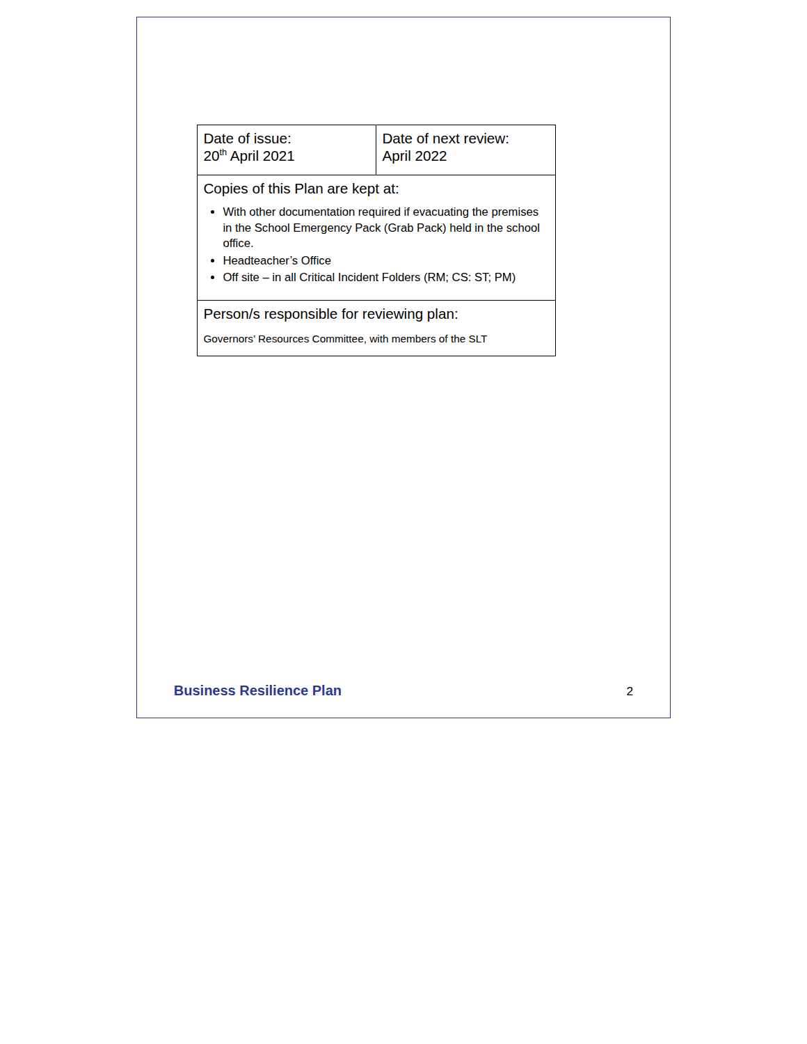| Date of issue: 20 th April 2021 | Date of next review: April 2022 |
| Copies of this Plan are kept at: With other documentation required if evacuating the premises in the School Emergency Pack (Grab Pack) held in the school office. Headteacher’s Office Off site – in all Critical Incident Folders (RM; CS: ST; PM) |
| Person/s responsible for reviewing plan: Governors’ Resources Committee, with members of the SLT |
Business Resilience Plan 2